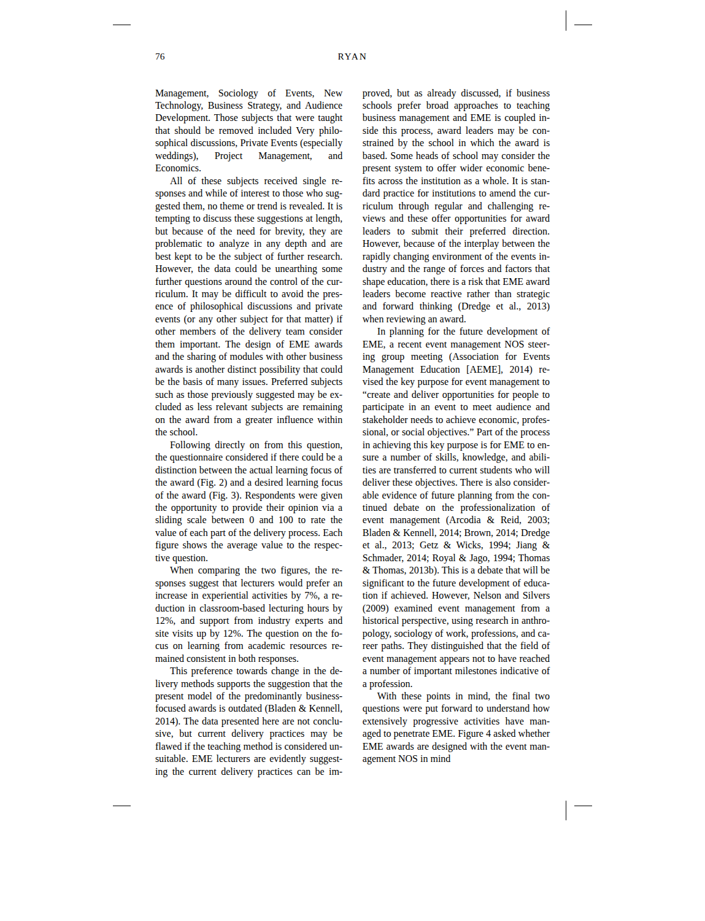76 RYAN
Management, Sociology of Events, New Technology, Business Strategy, and Audience Development. Those subjects that were taught that should be removed included Very philosophical discussions, Private Events (especially weddings), Project Management, and Economics.
All of these subjects received single responses and while of interest to those who suggested them, no theme or trend is revealed. It is tempting to discuss these suggestions at length, but because of the need for brevity, they are problematic to analyze in any depth and are best kept to be the subject of further research. However, the data could be unearthing some further questions around the control of the curriculum. It may be difficult to avoid the presence of philosophical discussions and private events (or any other subject for that matter) if other members of the delivery team consider them important. The design of EME awards and the sharing of modules with other business awards is another distinct possibility that could be the basis of many issues. Preferred subjects such as those previously suggested may be excluded as less relevant subjects are remaining on the award from a greater influence within the school.
Following directly on from this question, the questionnaire considered if there could be a distinction between the actual learning focus of the award (Fig. 2) and a desired learning focus of the award (Fig. 3). Respondents were given the opportunity to provide their opinion via a sliding scale between 0 and 100 to rate the value of each part of the delivery process. Each figure shows the average value to the respective question.
When comparing the two figures, the responses suggest that lecturers would prefer an increase in experiential activities by 7%, a reduction in classroom-based lecturing hours by 12%, and support from industry experts and site visits up by 12%. The question on the focus on learning from academic resources remained consistent in both responses.
This preference towards change in the delivery methods supports the suggestion that the present model of the predominantly business-focused awards is outdated (Bladen & Kennell, 2014). The data presented here are not conclusive, but current delivery practices may be flawed if the teaching method is considered unsuitable. EME lecturers are evidently suggesting the current delivery practices can be improved, but as already discussed, if business schools prefer broad approaches to teaching business management and EME is coupled inside this process, award leaders may be constrained by the school in which the award is based. Some heads of school may consider the present system to offer wider economic benefits across the institution as a whole. It is standard practice for institutions to amend the curriculum through regular and challenging reviews and these offer opportunities for award leaders to submit their preferred direction. However, because of the interplay between the rapidly changing environment of the events industry and the range of forces and factors that shape education, there is a risk that EME award leaders become reactive rather than strategic and forward thinking (Dredge et al., 2013) when reviewing an award.
In planning for the future development of EME, a recent event management NOS steering group meeting (Association for Events Management Education [AEME], 2014) revised the key purpose for event management to “create and deliver opportunities for people to participate in an event to meet audience and stakeholder needs to achieve economic, professional, or social objectives.” Part of the process in achieving this key purpose is for EME to ensure a number of skills, knowledge, and abilities are transferred to current students who will deliver these objectives. There is also considerable evidence of future planning from the continued debate on the professionalization of event management (Arcodia & Reid, 2003; Bladen & Kennell, 2014; Brown, 2014; Dredge et al., 2013; Getz & Wicks, 1994; Jiang & Schmader, 2014; Royal & Jago, 1994; Thomas & Thomas, 2013b). This is a debate that will be significant to the future development of education if achieved. However, Nelson and Silvers (2009) examined event management from a historical perspective, using research in anthropology, sociology of work, professions, and career paths. They distinguished that the field of event management appears not to have reached a number of important milestones indicative of a profession.
With these points in mind, the final two questions were put forward to understand how extensively progressive activities have managed to penetrate EME. Figure 4 asked whether EME awards are designed with the event management NOS in mind